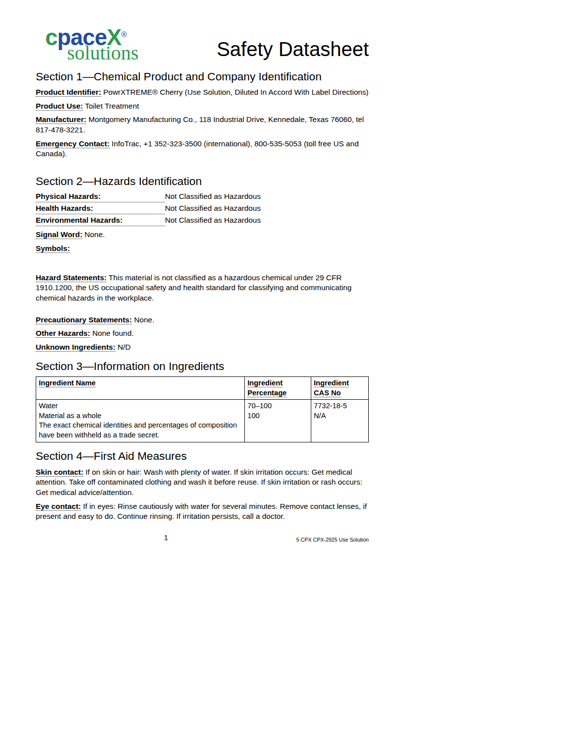cpaceX® solutions
Safety Datasheet
Section 1—Chemical Product and Company Identification
Product Identifier: PowrXTREME® Cherry (Use Solution, Diluted In Accord With Label Directions)
Product Use: Toilet Treatment
Manufacturer: Montgomery Manufacturing Co., 118 Industrial Drive, Kennedale, Texas 76060, tel 817-478-3221.
Emergency Contact: InfoTrac, +1 352-323-3500 (international), 800-535-5053 (toll free US and Canada).
Section 2—Hazards Identification
Physical Hazards: Not Classified as Hazardous Health Hazards: Not Classified as Hazardous Environmental Hazards: Not Classified as Hazardous
Signal Word: None.
Symbols:
Hazard Statements: This material is not classified as a hazardous chemical under 29 CFR 1910.1200, the US occupational safety and health standard for classifying and communicating chemical hazards in the workplace.
Precautionary Statements: None.
Other Hazards: None found.
Unknown Ingredients: N/D
Section 3—Information on Ingredients
| Ingredient Name | Ingredient Percentage | Ingredient CAS No |
| --- | --- | --- |
| Water Material as a whole The exact chemical identities and percentages of composition have been withheld as a trade secret. | 70–100 100 | 7732-18-5 N/A |
Section 4—First Aid Measures
Skin contact: If on skin or hair: Wash with plenty of water. If skin irritation occurs: Get medical attention. Take off contaminated clothing and wash it before reuse. If skin irritation or rash occurs: Get medical advice/attention.
Eye contact: If in eyes: Rinse cautiously with water for several minutes. Remove contact lenses, if present and easy to do. Continue rinsing. If irritation persists, call a doctor.
1 5 CPX CPX-2925 Use Solution